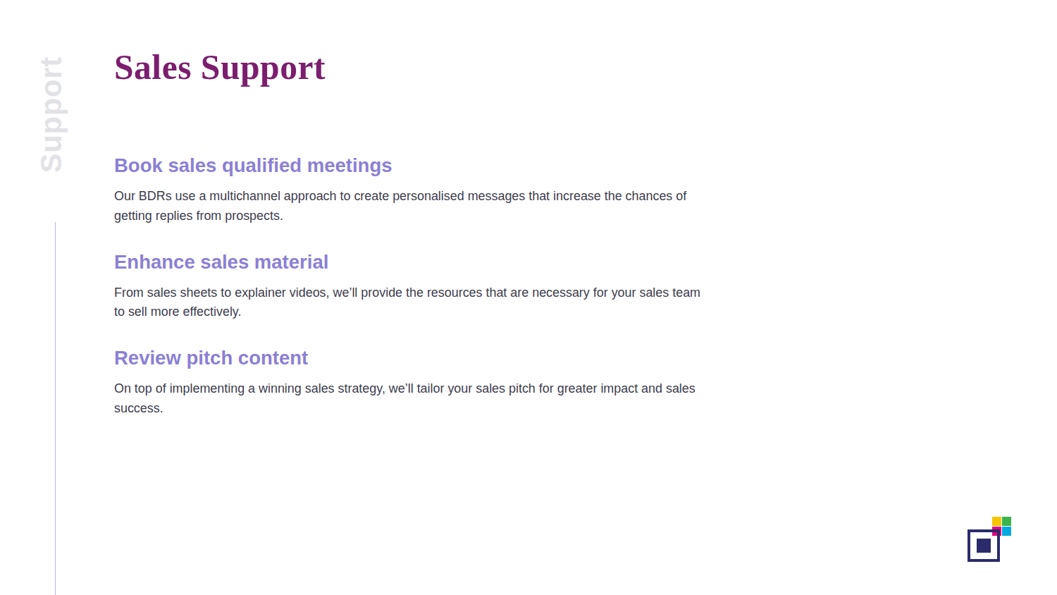Support
Sales Support
Book sales qualified meetings
Our BDRs use a multichannel approach to create personalised messages that increase the chances of getting replies from prospects.
Enhance sales material
From sales sheets to explainer videos, we’ll provide the resources that are necessary for your sales team to sell more effectively.
Review pitch content
On top of implementing a winning sales strategy, we’ll tailor your sales pitch for greater impact and sales success.